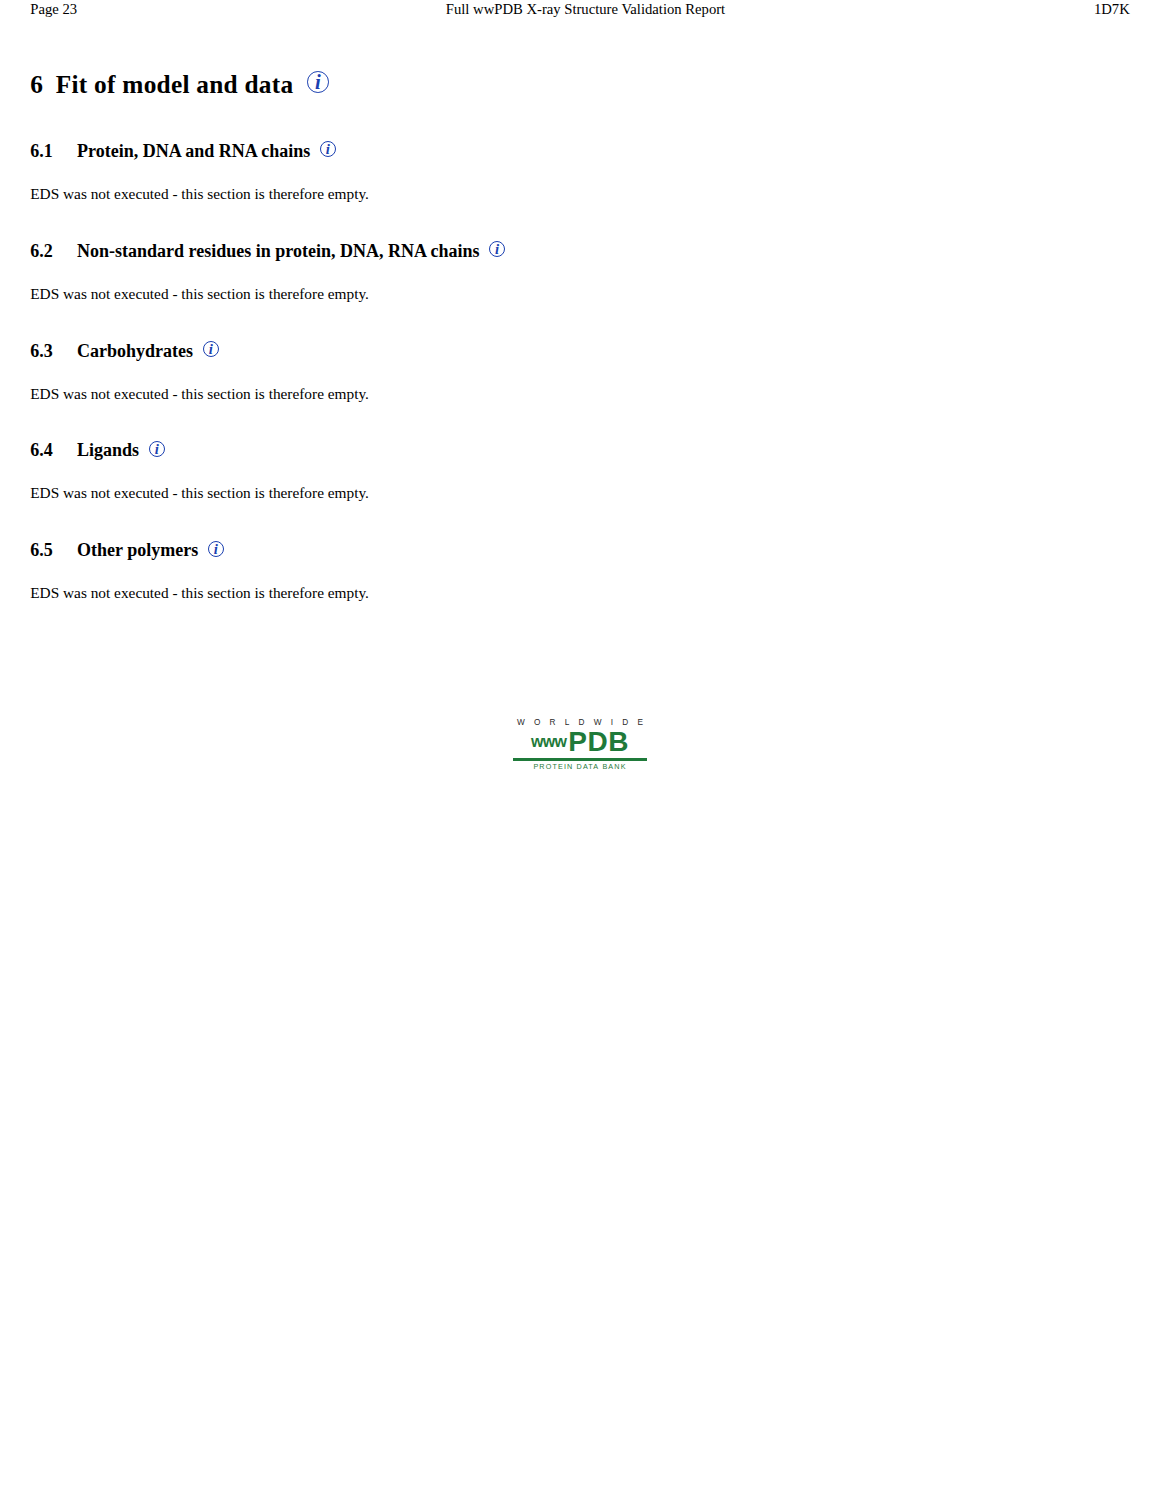Page 23
Full wwPDB X-ray Structure Validation Report
1D7K
6 Fit of model and data i
6.1 Protein, DNA and RNA chains i
EDS was not executed - this section is therefore empty.
6.2 Non-standard residues in protein, DNA, RNA chains i
EDS was not executed - this section is therefore empty.
6.3 Carbohydrates i
EDS was not executed - this section is therefore empty.
6.4 Ligands i
EDS was not executed - this section is therefore empty.
6.5 Other polymers i
EDS was not executed - this section is therefore empty.
W O R L D W I D E
www PDB
PROTEIN DATA BANK